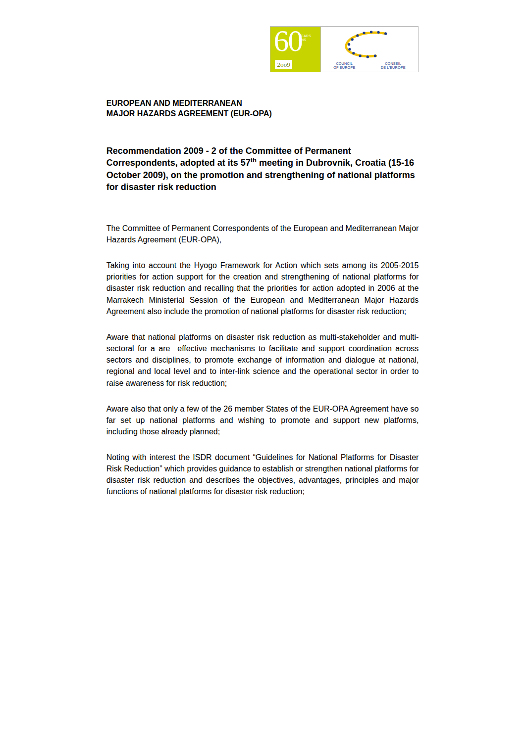60
YEARS
ANS
2oo9
COUNCIL
OF EUROPE CONSEIL
DE L'EUROPE
EUROPEAN AND MEDITERRANEAN
MAJOR HAZARDS AGREEMENT (EUR-OPA)
Recommendation 2009 - 2 of the Committee of Permanent Correspondents, adopted at its 57th meeting in Dubrovnik, Croatia (15-16 October 2009), on the promotion and strengthening of national platforms for disaster risk reduction
The Committee of Permanent Correspondents of the European and Mediterranean Major Hazards Agreement (EUR-OPA),
Taking into account the Hyogo Framework for Action which sets among its 2005-2015 priorities for action support for the creation and strengthening of national platforms for disaster risk reduction and recalling that the priorities for action adopted in 2006 at the Marrakech Ministerial Session of the European and Mediterranean Major Hazards Agreement also include the promotion of national platforms for disaster risk reduction;
Aware that national platforms on disaster risk reduction as multi-stakeholder and multi-sectoral for a are effective mechanisms to facilitate and support coordination across sectors and disciplines, to promote exchange of information and dialogue at national, regional and local level and to inter-link science and the operational sector in order to raise awareness for risk reduction;
Aware also that only a few of the 26 member States of the EUR-OPA Agreement have so far set up national platforms and wishing to promote and support new platforms, including those already planned;
Noting with interest the ISDR document “Guidelines for National Platforms for Disaster Risk Reduction” which provides guidance to establish or strengthen national platforms for disaster risk reduction and describes the objectives, advantages, principles and major functions of national platforms for disaster risk reduction;